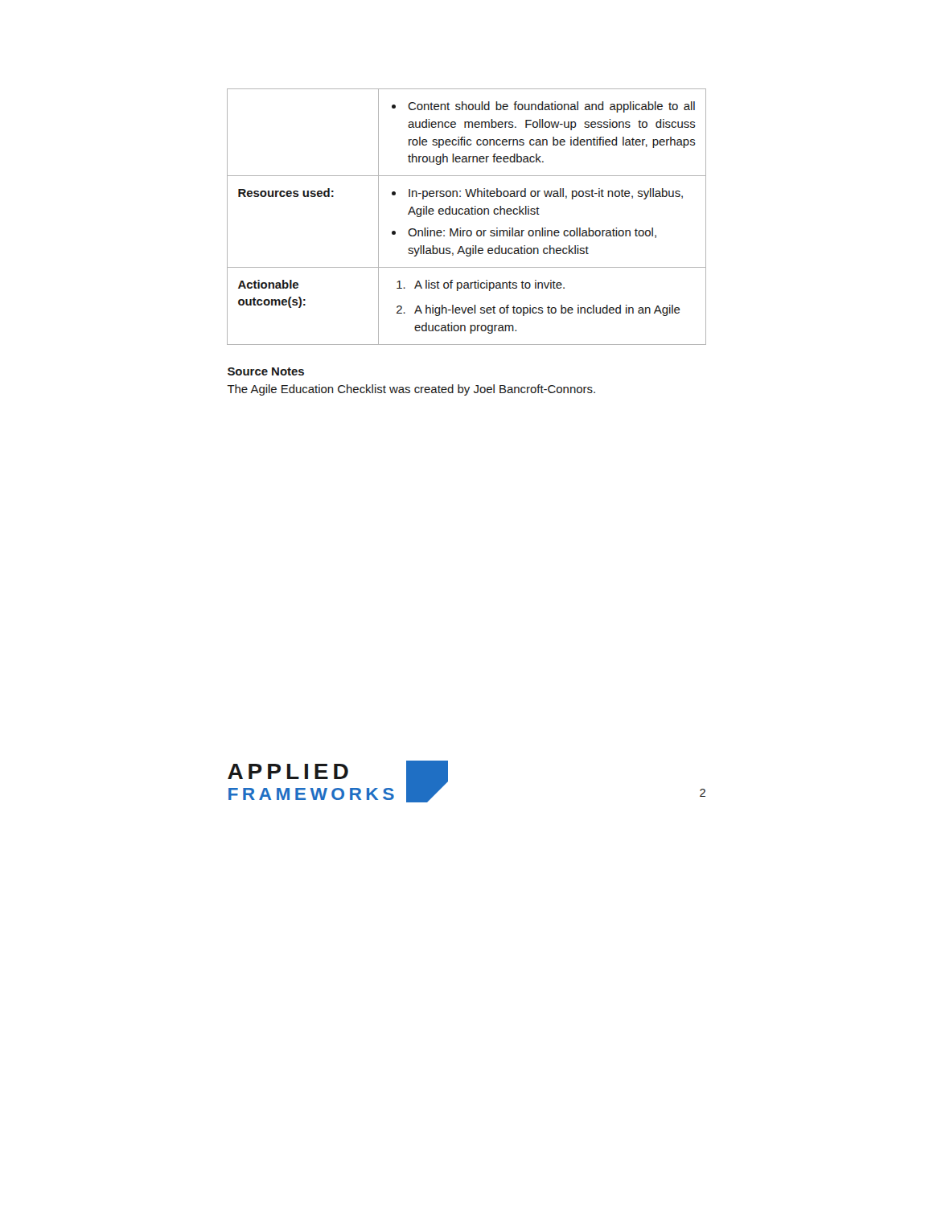| | Content should be foundational and applicable to all audience members. Follow-up sessions to discuss role specific concerns can be identified later, perhaps through learner feedback. |
| Resources used: | In-person: Whiteboard or wall, post-it note, syllabus, Agile education checklist Online: Miro or similar online collaboration tool, syllabus, Agile education checklist |
| Actionable outcome(s): | A list of participants to invite. A high-level set of topics to be included in an Agile education program. |
Source Notes
The Agile Education Checklist was created by Joel Bancroft-Connors.
APPLIED FRAMEWORKS
2